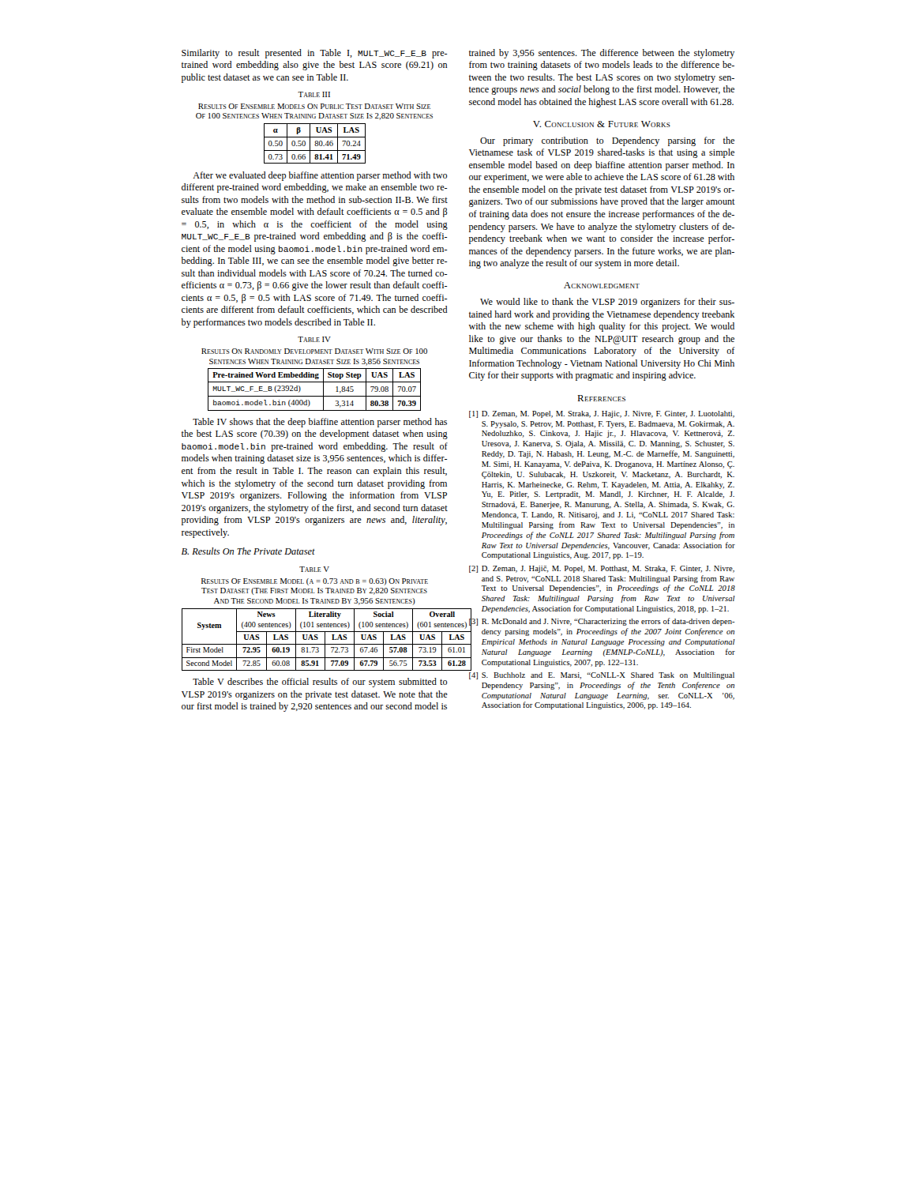Similarity to result presented in Table I, MULT_WC_F_E_B pre-trained word embedding also give the best LAS score (69.21) on public test dataset as we can see in Table II.
Table III
Results Of Ensemble Models On Public Test Dataset With Size
Of 100 Sentences When Training Dataset Size Is 2,820 Sentences
| α | β | UAS | LAS |
| --- | --- | --- | --- |
| 0.50 | 0.50 | 80.46 | 70.24 |
| 0.73 | 0.66 | 81.41 | 71.49 |
After we evaluated deep biaffine attention parser method with two different pre-trained word embedding, we make an ensemble two results from two models with the method in sub-section II-B. We first evaluate the ensemble model with default coefficients α = 0.5 and β = 0.5, in which α is the coefficient of the model using MULT_WC_F_E_B pre-trained word embedding and β is the coefficient of the model using baomoi.model.bin pre-trained word embedding. In Table III, we can see the ensemble model give better result than individual models with LAS score of 70.24. The turned coefficients α = 0.73, β = 0.66 give the lower result than default coefficients α = 0.5, β = 0.5 with LAS score of 71.49. The turned coefficients are different from default coefficients, which can be described by performances two models described in Table II.
Table IV
Results On Randomly Development Dataset With Size Of 100
Sentences When Training Dataset Size Is 3,856 Sentences
| Pre-trained Word Embedding | Stop Step | UAS | LAS |
| --- | --- | --- | --- |
| MULT_WC_F_E_B (2392d) | 1,845 | 79.08 | 70.07 |
| baomoi.model.bin (400d) | 3,314 | 80.38 | 70.39 |
Table IV shows that the deep biaffine attention parser method has the best LAS score (70.39) on the development dataset when using baomoi.model.bin pre-trained word embedding. The result of models when training dataset size is 3,956 sentences, which is different from the result in Table I. The reason can explain this result, which is the stylometry of the second turn dataset providing from VLSP 2019's organizers. Following the information from VLSP 2019's organizers, the stylometry of the first, and second turn dataset providing from VLSP 2019's organizers are news and, literality, respectively.
B. Results On The Private Dataset
Table V
Results Of Ensemble Model (α = 0.73 and β = 0.63) On Private
Test Dataset (The First Model Is Trained By 2,820 Sentences
And The Second Model Is Trained By 3,956 Sentences)
| System | News (400 sentences) | Literality (101 sentences) | Social (100 sentences) | Overall (601 sentences) |
| --- | --- | --- | --- | --- |
| UAS | LAS | UAS | LAS | UAS | LAS | UAS | LAS |
| First Model | 72.95 | 60.19 | 81.73 | 72.73 | 67.46 | 57.08 | 73.19 | 61.01 |
| Second Model | 72.85 | 60.08 | 85.91 | 77.09 | 67.79 | 56.75 | 73.53 | 61.28 |
Table V describes the official results of our system submitted to VLSP 2019's organizers on the private test dataset. We note that the our first model is trained by 2,920 sentences and our second model is trained by 3,956 sentences. The difference between the stylometry from two training datasets of two models leads to the difference between the two results. The best LAS scores on two stylometry sentence groups news and social belong to the first model. However, the second model has obtained the highest LAS score overall with 61.28.
V. Conclusion & Future Works
Our primary contribution to Dependency parsing for the Vietnamese task of VLSP 2019 shared-tasks is that using a simple ensemble model based on deep biaffine attention parser method. In our experiment, we were able to achieve the LAS score of 61.28 with the ensemble model on the private test dataset from VLSP 2019's organizers. Two of our submissions have proved that the larger amount of training data does not ensure the increase performances of the dependency parsers. We have to analyze the stylometry clusters of dependency treebank when we want to consider the increase performances of the dependency parsers. In the future works, we are planing two analyze the result of our system in more detail.
Acknowledgment
We would like to thank the VLSP 2019 organizers for their sustained hard work and providing the Vietnamese dependency treebank with the new scheme with high quality for this project. We would like to give our thanks to the NLP@UIT research group and the Multimedia Communications Laboratory of the University of Information Technology - Vietnam National University Ho Chi Minh City for their supports with pragmatic and inspiring advice.
References
[1] D. Zeman, M. Popel, M. Straka, J. Hajic, J. Nivre, F. Ginter, J. Luotolahti, S. Pyysalo, S. Petrov, M. Potthast, F. Tyers, E. Badmaeva, M. Gokirmak, A. Nedoluzhko, S. Cinkova, J. Hajic jr., J. Hlavacova, V. Kettnerová, Z. Uresova, J. Kanerva, S. Ojala, A. Missilä, C. D. Manning, S. Schuster, S. Reddy, D. Taji, N. Habash, H. Leung, M.-C. de Marneffe, M. Sanguinetti, M. Simi, H. Kanayama, V. dePaiva, K. Droganova, H. Martínez Alonso, Ç. Çöltekin, U. Sulubacak, H. Uszkoreit, V. Macketanz, A. Burchardt, K. Harris, K. Marheinecke, G. Rehm, T. Kayadelen, M. Attia, A. Elkahky, Z. Yu, E. Pitler, S. Lertpradit, M. Mandl, J. Kirchner, H. F. Alcalde, J. Strnadová, E. Banerjee, R. Manurung, A. Stella, A. Shimada, S. Kwak, G. Mendonca, T. Lando, R. Nitisaroj, and J. Li, “CoNLL 2017 Shared Task: Multilingual Parsing from Raw Text to Universal Dependencies”, in Proceedings of the CoNLL 2017 Shared Task: Multilingual Parsing from Raw Text to Universal Dependencies, Vancouver, Canada: Association for Computational Linguistics, Aug. 2017, pp. 1–19.
[2] D. Zeman, J. Hajič, M. Popel, M. Potthast, M. Straka, F. Ginter, J. Nivre, and S. Petrov, “CoNLL 2018 Shared Task: Multilingual Parsing from Raw Text to Universal Dependencies”, in Proceedings of the CoNLL 2018 Shared Task: Multilingual Parsing from Raw Text to Universal Dependencies, Association for Computational Linguistics, 2018, pp. 1–21.
[3] R. McDonald and J. Nivre, “Characterizing the errors of data-driven dependency parsing models”, in Proceedings of the 2007 Joint Conference on Empirical Methods in Natural Language Processing and Computational Natural Language Learning (EMNLP-CoNLL), Association for Computational Linguistics, 2007, pp. 122–131.
[4] S. Buchholz and E. Marsi, “CoNLL-X Shared Task on Multilingual Dependency Parsing”, in Proceedings of the Tenth Conference on Computational Natural Language Learning, ser. CoNLL-X ’06, Association for Computational Linguistics, 2006, pp. 149–164.